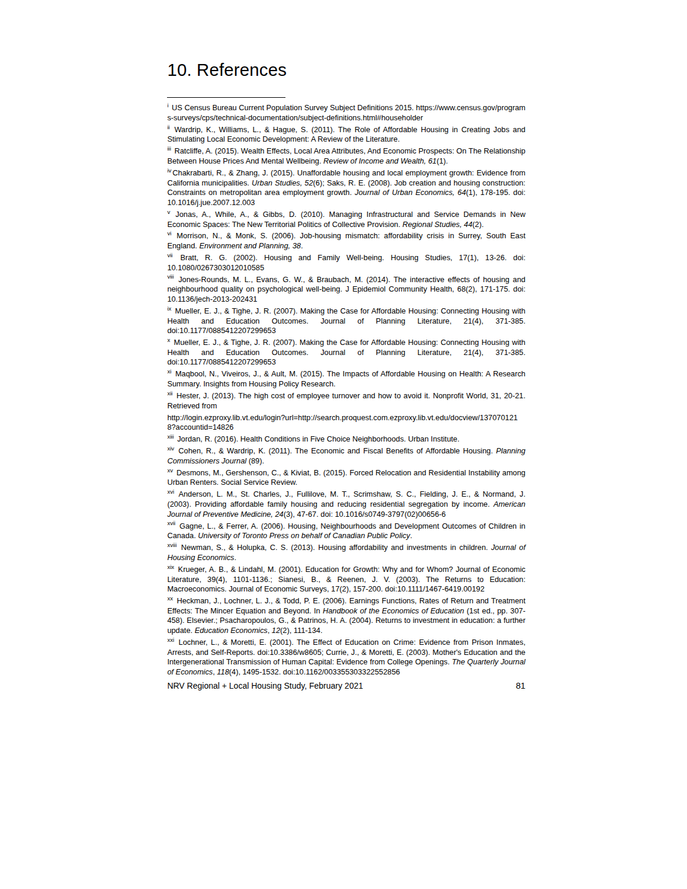10. References
i US Census Bureau Current Population Survey Subject Definitions 2015. https://www.census.gov/programs-surveys/cps/technical-documentation/subject-definitions.html#householder
ii Wardrip, K., Williams, L., & Hague, S. (2011). The Role of Affordable Housing in Creating Jobs and Stimulating Local Economic Development: A Review of the Literature.
iii Ratcliffe, A. (2015). Wealth Effects, Local Area Attributes, And Economic Prospects: On The Relationship Between House Prices And Mental Wellbeing. Review of Income and Wealth, 61(1).
iv Chakrabarti, R., & Zhang, J. (2015). Unaffordable housing and local employment growth: Evidence from California municipalities. Urban Studies, 52(6); Saks, R. E. (2008). Job creation and housing construction: Constraints on metropolitan area employment growth. Journal of Urban Economics, 64(1), 178-195. doi: 10.1016/j.jue.2007.12.003
v Jonas, A., While, A., & Gibbs, D. (2010). Managing Infrastructural and Service Demands in New Economic Spaces: The New Territorial Politics of Collective Provision. Regional Studies, 44(2).
vi Morrison, N., & Monk, S. (2006). Job-housing mismatch: affordability crisis in Surrey, South East England. Environment and Planning, 38.
vii Bratt, R. G. (2002). Housing and Family Well-being. Housing Studies, 17(1), 13-26. doi: 10.1080/0267303012010585
viii Jones-Rounds, M. L., Evans, G. W., & Braubach, M. (2014). The interactive effects of housing and neighbourhood quality on psychological well-being. J Epidemiol Community Health, 68(2), 171-175. doi: 10.1136/jech-2013-202431
ix Mueller, E. J., & Tighe, J. R. (2007). Making the Case for Affordable Housing: Connecting Housing with Health and Education Outcomes. Journal of Planning Literature, 21(4), 371-385. doi:10.1177/0885412207299653
x Mueller, E. J., & Tighe, J. R. (2007). Making the Case for Affordable Housing: Connecting Housing with Health and Education Outcomes. Journal of Planning Literature, 21(4), 371-385. doi:10.1177/0885412207299653
xi Maqbool, N., Viveiros, J., & Ault, M. (2015). The Impacts of Affordable Housing on Health: A Research Summary. Insights from Housing Policy Research.
xii Hester, J. (2013). The high cost of employee turnover and how to avoid it. Nonprofit World, 31, 20-21. Retrieved from
http://login.ezproxy.lib.vt.edu/login?url=http://search.proquest.com.ezproxy.lib.vt.edu/docview/1370701218?accountid=14826
xiii Jordan, R. (2016). Health Conditions in Five Choice Neighborhoods. Urban Institute.
xiv Cohen, R., & Wardrip, K. (2011). The Economic and Fiscal Benefits of Affordable Housing. Planning Commissioners Journal (89).
xv Desmons, M., Gershenson, C., & Kiviat, B. (2015). Forced Relocation and Residential Instability among Urban Renters. Social Service Review.
xvi Anderson, L. M., St. Charles, J., Fullilove, M. T., Scrimshaw, S. C., Fielding, J. E., & Normand, J. (2003). Providing affordable family housing and reducing residential segregation by income. American Journal of Preventive Medicine, 24(3), 47-67. doi: 10.1016/s0749-3797(02)00656-6
xvii Gagne, L., & Ferrer, A. (2006). Housing, Neighbourhoods and Development Outcomes of Children in Canada. University of Toronto Press on behalf of Canadian Public Policy.
xviii Newman, S., & Holupka, C. S. (2013). Housing affordability and investments in children. Journal of Housing Economics.
xix Krueger, A. B., & Lindahl, M. (2001). Education for Growth: Why and for Whom? Journal of Economic Literature, 39(4), 1101-1136.; Sianesi, B., & Reenen, J. V. (2003). The Returns to Education: Macroeconomics. Journal of Economic Surveys, 17(2), 157-200. doi:10.1111/1467-6419.00192
xx Heckman, J., Lochner, L. J., & Todd, P. E. (2006). Earnings Functions, Rates of Return and Treatment Effects: The Mincer Equation and Beyond. In Handbook of the Economics of Education (1st ed., pp. 307-458). Elsevier.; Psacharopoulos, G., & Patrinos, H. A. (2004). Returns to investment in education: a further update. Education Economics, 12(2), 111-134.
xxi Lochner, L., & Moretti, E. (2001). The Effect of Education on Crime: Evidence from Prison Inmates, Arrests, and Self-Reports. doi:10.3386/w8605; Currie, J., & Moretti, E. (2003). Mother's Education and the Intergenerational Transmission of Human Capital: Evidence from College Openings. The Quarterly Journal of Economics, 118(4), 1495-1532. doi:10.1162/003355303322552856
NRV Regional + Local Housing Study, February 2021 81